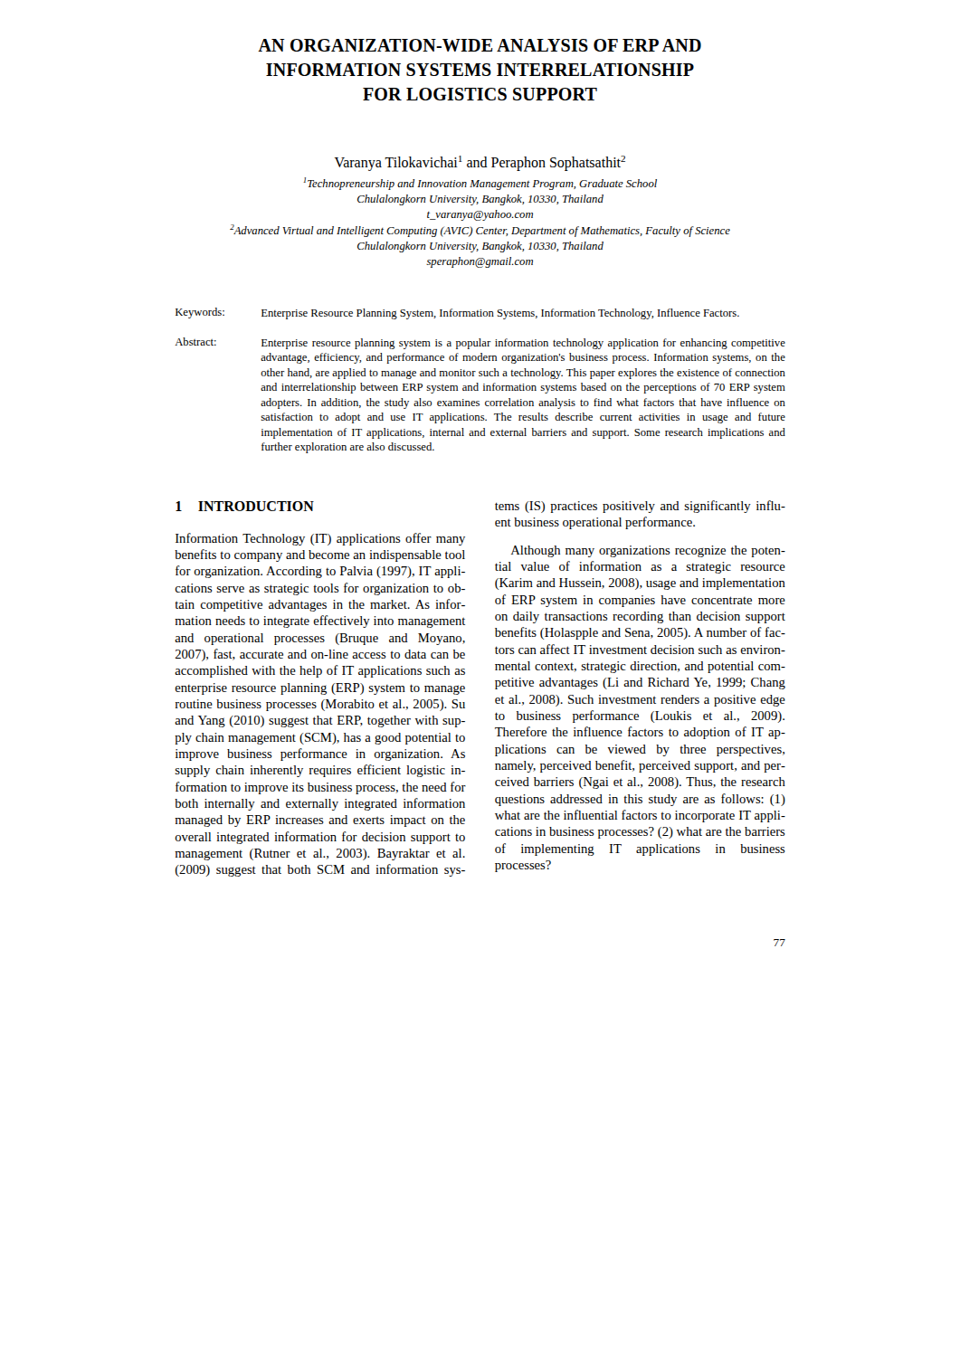AN ORGANIZATION-WIDE ANALYSIS OF ERP AND
INFORMATION SYSTEMS INTERRELATIONSHIP
FOR LOGISTICS SUPPORT
Varanya Tilokavichai1 and Peraphon Sophatsathit2
1Technopreneurship and Innovation Management Program, Graduate School
Chulalongkorn University, Bangkok, 10330, Thailand
t_varanya@yahoo.com
2Advanced Virtual and Intelligent Computing (AVIC) Center, Department of Mathematics, Faculty of Science
Chulalongkorn University, Bangkok, 10330, Thailand
speraphon@gmail.com
Keywords:
Enterprise Resource Planning System, Information Systems, Information Technology, Influence Factors.
Abstract:
Enterprise resource planning system is a popular information technology application for enhancing competitive advantage, efficiency, and performance of modern organization's business process. Information systems, on the other hand, are applied to manage and monitor such a technology. This paper explores the existence of connection and interrelationship between ERP system and information systems based on the perceptions of 70 ERP system adopters. In addition, the study also examines correlation analysis to find what factors that have influence on satisfaction to adopt and use IT applications. The results describe current activities in usage and future implementation of IT applications, internal and external barriers and support. Some research implications and further exploration are also discussed.
1 INTRODUCTION
Information Technology (IT) applications offer many benefits to company and become an indispensable tool for organization. According to Palvia (1997), IT applications serve as strategic tools for organization to obtain competitive advantages in the market. As information needs to integrate effectively into management and operational processes (Bruque and Moyano, 2007), fast, accurate and on-line access to data can be accomplished with the help of IT applications such as enterprise resource planning (ERP) system to manage routine business processes (Morabito et al., 2005). Su and Yang (2010) suggest that ERP, together with supply chain management (SCM), has a good potential to improve business performance in organization. As supply chain inherently requires efficient logistic information to improve its business process, the need for both internally and externally integrated information managed by ERP increases and exerts impact on the overall integrated information for decision support to management (Rutner et al., 2003). Bayraktar et al. (2009) suggest that both SCM and information systems (IS) practices positively and significantly influent business operational performance.
Although many organizations recognize the potential value of information as a strategic resource (Karim and Hussein, 2008), usage and implementation of ERP system in companies have concentrate more on daily transactions recording than decision support benefits (Holaspple and Sena, 2005). A number of factors can affect IT investment decision such as environmental context, strategic direction, and potential competitive advantages (Li and Richard Ye, 1999; Chang et al., 2008). Such investment renders a positive edge to business performance (Loukis et al., 2009). Therefore the influence factors to adoption of IT applications can be viewed by three perspectives, namely, perceived benefit, perceived support, and perceived barriers (Ngai et al., 2008). Thus, the research questions addressed in this study are as follows: (1) what are the influential factors to incorporate IT applications in business processes? (2) what are the barriers of implementing IT applications in business processes?
77